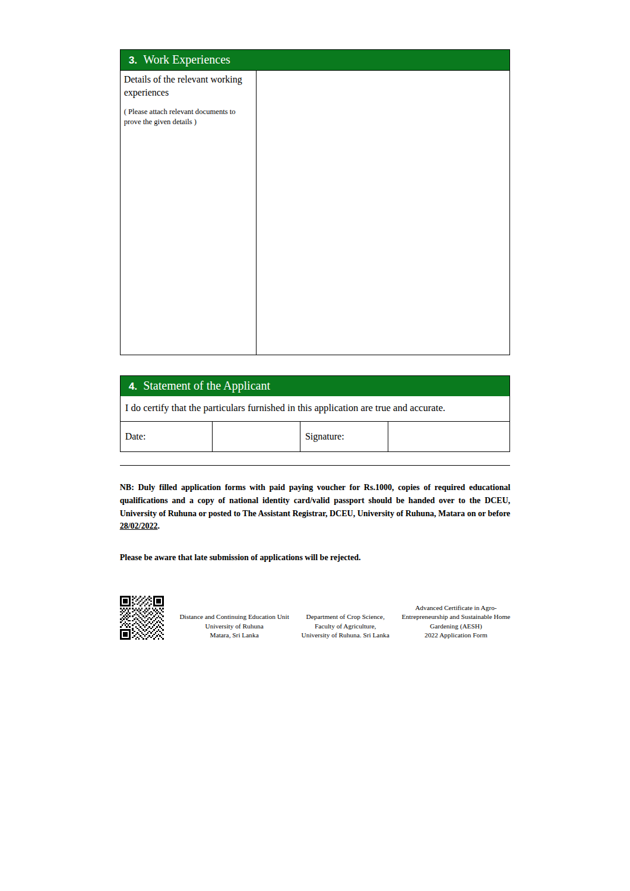3. Work Experiences
| Details of the relevant working experiences ( Please attach relevant documents to prove the given details ) | |
4. Statement of the Applicant
I do certify that the particulars furnished in this application are true and accurate.
| Date: | | Signature: | |
NB: Duly filled application forms with paid paying voucher for Rs.1000, copies of required educational qualifications and a copy of national identity card/valid passport should be handed over to the DCEU, University of Ruhuna or posted to The Assistant Registrar, DCEU, University of Ruhuna, Matara on or before 28/02/2022.
Please be aware that late submission of applications will be rejected.
Distance and Continuing Education Unit
University of Ruhuna
Matara, Sri Lanka
Department of Crop Science,
Faculty of Agriculture,
University of Ruhuna. Sri Lanka
Advanced Certificate in Agro-
Entrepreneurship and Sustainable Home
Gardening (AESH)
2022 Application Form